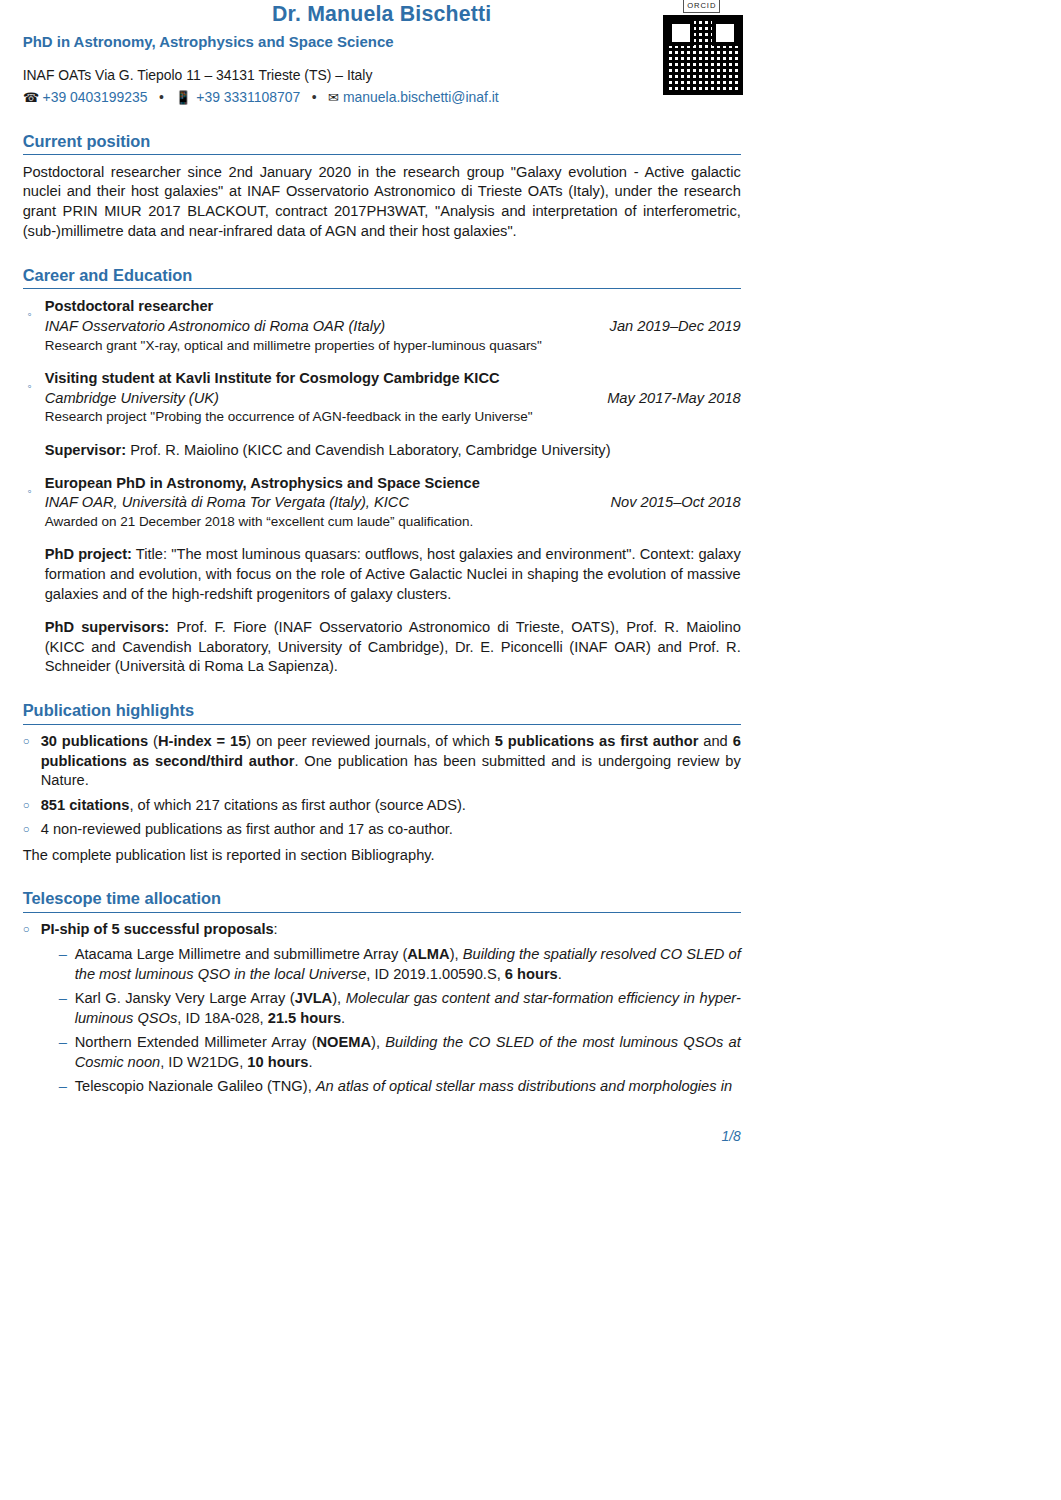ORCID
Dr. Manuela Bischetti
PhD in Astronomy, Astrophysics and Space Science
INAF OATs Via G. Tiepolo 11 – 34131 Trieste (TS) – Italy
☎ +39 0403199235 • 📱 +39 3331108707 • ✉ manuela.bischetti@inaf.it
Current position
Postdoctoral researcher since 2nd January 2020 in the research group "Galaxy evolution - Active galactic nuclei and their host galaxies" at INAF Osservatorio Astronomico di Trieste OATs (Italy), under the research grant PRIN MIUR 2017 BLACKOUT, contract 2017PH3WAT, "Analysis and interpretation of interferometric, (sub-)millimetre data and near-infrared data of AGN and their host galaxies".
Career and Education
◦
Postdoctoral researcher
INAF Osservatorio Astronomico di Roma OAR (Italy) Jan 2019–Dec 2019
Research grant "X-ray, optical and millimetre properties of hyper-luminous quasars"
◦
Visiting student at Kavli Institute for Cosmology Cambridge KICC
Cambridge University (UK) May 2017-May 2018
Research project "Probing the occurrence of AGN-feedback in the early Universe"
Supervisor: Prof. R. Maiolino (KICC and Cavendish Laboratory, Cambridge University)
◦
European PhD in Astronomy, Astrophysics and Space Science
INAF OAR, Università di Roma Tor Vergata (Italy), KICC Nov 2015–Oct 2018
Awarded on 21 December 2018 with “excellent cum laude” qualification.
PhD project: Title: "The most luminous quasars: outflows, host galaxies and environment". Context: galaxy formation and evolution, with focus on the role of Active Galactic Nuclei in shaping the evolution of massive galaxies and of the high-redshift progenitors of galaxy clusters.
PhD supervisors: Prof. F. Fiore (INAF Osservatorio Astronomico di Trieste, OATS), Prof. R. Maiolino (KICC and Cavendish Laboratory, University of Cambridge), Dr. E. Piconcelli (INAF OAR) and Prof. R. Schneider (Università di Roma La Sapienza).
Publication highlights
30 publications (H-index = 15) on peer reviewed journals, of which 5 publications as first author and 6 publications as second/third author. One publication has been submitted and is undergoing review by Nature.
851 citations, of which 217 citations as first author (source ADS).
4 non-reviewed publications as first author and 17 as co-author.
The complete publication list is reported in section Bibliography.
Telescope time allocation
PI-ship of 5 successful proposals:
Atacama Large Millimetre and submillimetre Array (ALMA), Building the spatially resolved CO SLED of the most luminous QSO in the local Universe, ID 2019.1.00590.S, 6 hours.
Karl G. Jansky Very Large Array (JVLA), Molecular gas content and star-formation efficiency in hyper-luminous QSOs, ID 18A-028, 21.5 hours.
Northern Extended Millimeter Array (NOEMA), Building the CO SLED of the most luminous QSOs at Cosmic noon, ID W21DG, 10 hours.
Telescopio Nazionale Galileo (TNG), An atlas of optical stellar mass distributions and morphologies in
1/8